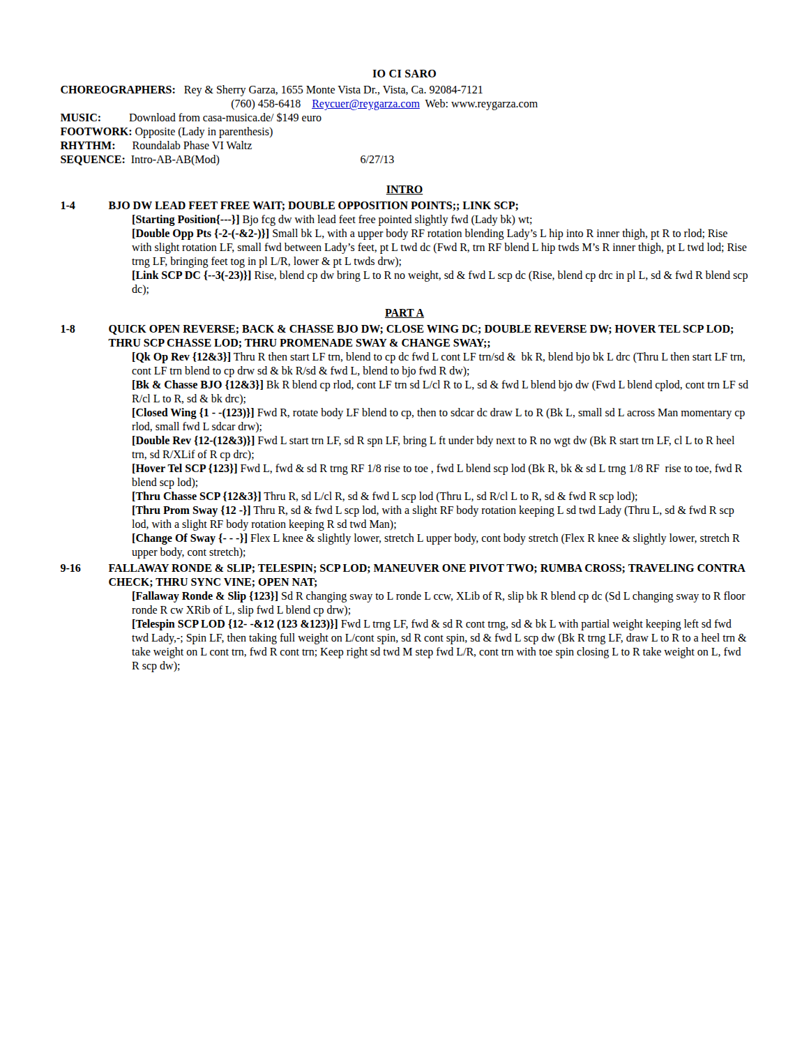IO CI SARO
CHOREOGRAPHERS: Rey & Sherry Garza, 1655 Monte Vista Dr., Vista, Ca. 92084-7121
(760) 458-6418 Reycuer@reygarza.com Web: www.reygarza.com
MUSIC: Download from casa-musica.de/ $149 euro
FOOTWORK: Opposite (Lady in parenthesis)
RHYTHM: Roundalab Phase VI Waltz
SEQUENCE: Intro-AB-AB(Mod)6/27/13
INTRO
1-4
BJO DW LEAD FEET FREE WAIT; DOUBLE OPPOSITION POINTS;; LINK SCP;
[Starting Position{---}] Bjo fcg dw with lead feet free pointed slightly fwd (Lady bk) wt;
[Double Opp Pts {-2-(-&2-)}] Small bk L, with a upper body RF rotation blending Lady’s L hip into R inner thigh, pt R to rlod; Rise with slight rotation LF, small fwd between Lady’s feet, pt L twd dc (Fwd R, trn RF blend L hip twds M’s R inner thigh, pt L twd lod; Rise trng LF, bringing feet tog in pl L/R, lower & pt L twds drw);
[Link SCP DC {--3(-23)}] Rise, blend cp dw bring L to R no weight, sd & fwd L scp dc (Rise, blend cp drc in pl L, sd & fwd R blend scp dc);
PART A
1-8
QUICK OPEN REVERSE; BACK & CHASSE BJO DW; CLOSE WING DC; DOUBLE REVERSE DW; HOVER TEL SCP LOD; THRU SCP CHASSE LOD; THRU PROMENADE SWAY & CHANGE SWAY;;
[Qk Op Rev {12&3}] Thru R then start LF trn, blend to cp dc fwd L cont LF trn/sd & bk R, blend bjo bk L drc (Thru L then start LF trn, cont LF trn blend to cp drw sd & bk R/sd & fwd L, blend to bjo fwd R dw);
[Bk & Chasse BJO {12&3}] Bk R blend cp rlod, cont LF trn sd L/cl R to L, sd & fwd L blend bjo dw (Fwd L blend cplod, cont trn LF sd R/cl L to R, sd & bk drc);
[Closed Wing {1 - -(123)}] Fwd R, rotate body LF blend to cp, then to sdcar dc draw L to R (Bk L, small sd L across Man momentary cp rlod, small fwd L sdcar drw);
[Double Rev {12-(12&3)}] Fwd L start trn LF, sd R spn LF, bring L ft under bdy next to R no wgt dw (Bk R start trn LF, cl L to R heel trn, sd R/XLif of R cp drc);
[Hover Tel SCP {123}] Fwd L, fwd & sd R trng RF 1/8 rise to toe , fwd L blend scp lod (Bk R, bk & sd L trng 1/8 RF rise to toe, fwd R blend scp lod);
[Thru Chasse SCP {12&3}] Thru R, sd L/cl R, sd & fwd L scp lod (Thru L, sd R/cl L to R, sd & fwd R scp lod);
[Thru Prom Sway {12 -}] Thru R, sd & fwd L scp lod, with a slight RF body rotation keeping L sd twd Lady (Thru L, sd & fwd R scp lod, with a slight RF body rotation keeping R sd twd Man);
[Change Of Sway {- - -}] Flex L knee & slightly lower, stretch L upper body, cont body stretch (Flex R knee & slightly lower, stretch R upper body, cont stretch);
9-16
FALLAWAY RONDE & SLIP; TELESPIN; SCP LOD; MANEUVER ONE PIVOT TWO; RUMBA CROSS; TRAVELING CONTRA CHECK; THRU SYNC VINE; OPEN NAT;
[Fallaway Ronde & Slip {123}] Sd R changing sway to L ronde L ccw, XLib of R, slip bk R blend cp dc (Sd L changing sway to R floor ronde R cw XRib of L, slip fwd L blend cp drw);
[Telespin SCP LOD {12- -&12 (123 &123)}] Fwd L trng LF, fwd & sd R cont trng, sd & bk L with partial weight keeping left sd fwd twd Lady,-; Spin LF, then taking full weight on L/cont spin, sd R cont spin, sd & fwd L scp dw (Bk R trng LF, draw L to R to a heel trn & take weight on L cont trn, fwd R cont trn; Keep right sd twd M step fwd L/R, cont trn with toe spin closing L to R take weight on L, fwd R scp dw);